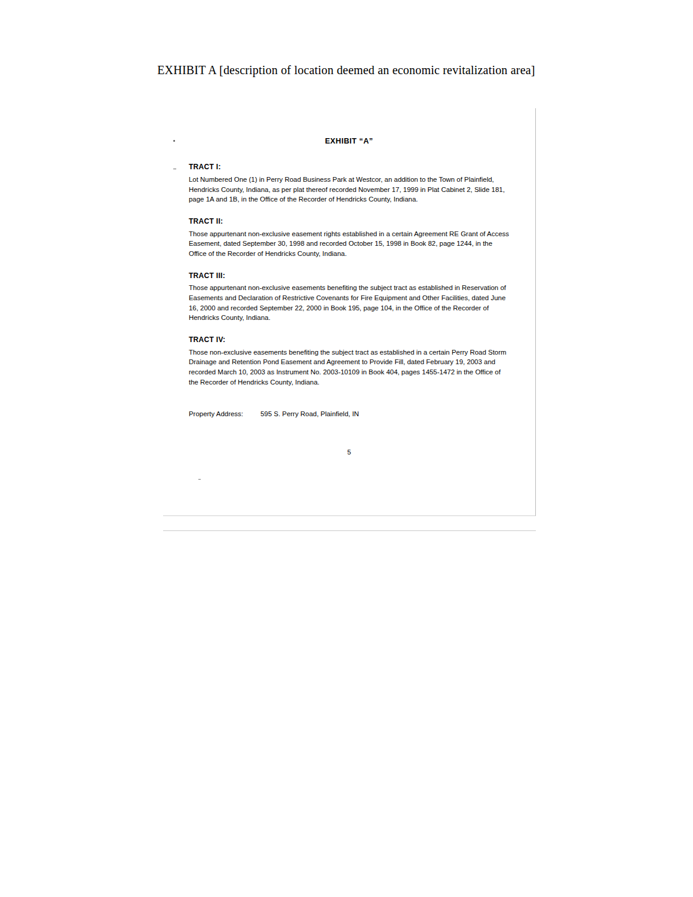EXHIBIT A [description of location deemed an economic revitalization area]
EXHIBIT “A”
TRACT I:
Lot Numbered One (1) in Perry Road Business Park at Westcor, an addition to the Town of Plainfield, Hendricks County, Indiana, as per plat thereof recorded November 17, 1999 in Plat Cabinet 2, Slide 181, page 1A and 1B, in the Office of the Recorder of Hendricks County, Indiana.
TRACT II:
Those appurtenant non-exclusive easement rights established in a certain Agreement RE Grant of Access Easement, dated September 30, 1998 and recorded October 15, 1998 in Book 82, page 1244, in the Office of the Recorder of Hendricks County, Indiana.
TRACT III:
Those appurtenant non-exclusive easements benefiting the subject tract as established in Reservation of Easements and Declaration of Restrictive Covenants for Fire Equipment and Other Facilities, dated June 16, 2000 and recorded September 22, 2000 in Book 195, page 104, in the Office of the Recorder of Hendricks County, Indiana.
TRACT IV:
Those non-exclusive easements benefiting the subject tract as established in a certain Perry Road Storm Drainage and Retention Pond Easement and Agreement to Provide Fill, dated February 19, 2003 and recorded March 10, 2003 as Instrument No. 2003-10109 in Book 404, pages 1455-1472 in the Office of the Recorder of Hendricks County, Indiana.
Property Address: 595 S. Perry Road, Plainfield, IN
5